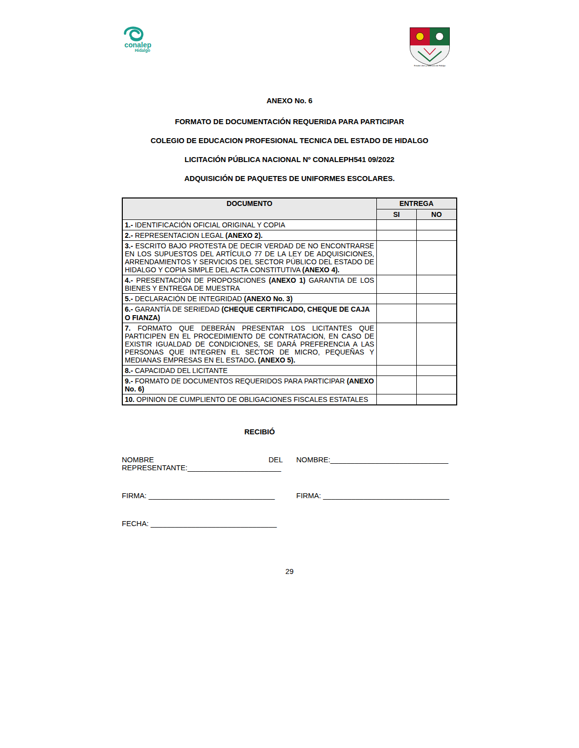conalep Hidalgo
Estado Libre y Soberano de Hidalgo
ANEXO No. 6
FORMATO DE DOCUMENTACIÓN REQUERIDA PARA PARTICIPAR
COLEGIO DE EDUCACION PROFESIONAL TECNICA DEL ESTADO DE HIDALGO
LICITACIÓN PÚBLICA NACIONAL Nº CONALEPH541 09/2022
ADQUISICIÓN DE PAQUETES DE UNIFORMES ESCOLARES.
| DOCUMENTO | ENTREGA |
| --- | --- |
| SI | NO |
| 1.- IDENTIFICACIÓN OFICIAL ORIGINAL Y COPIA | | |
| 2.- REPRESENTACION LEGAL (ANEXO 2). | | |
| 3.- ESCRITO BAJO PROTESTA DE DECIR VERDAD DE NO ENCONTRARSE EN LOS SUPUESTOS DEL ARTÍCULO 77 DE LA LEY DE ADQUISICIONES, ARRENDAMIENTOS Y SERVICIOS DEL SECTOR PÚBLICO DEL ESTADO DE HIDALGO Y COPIA SIMPLE DEL ACTA CONSTITUTIVA (ANEXO 4). | | |
| 4.- PRESENTACIÒN DE PROPOSICIONES (ANEXO 1) GARANTIA DE LOS BIENES Y ENTREGA DE MUESTRA | | |
| 5.- DECLARACIÓN DE INTEGRIDAD (ANEXO No. 3) | | |
| 6.- GARANTÍA DE SERIEDAD (CHEQUE CERTIFICADO, CHEQUE DE CAJA O FIANZA) | | |
| 7. FORMATO QUE DEBERÁN PRESENTAR LOS LICITANTES QUE PARTICIPEN EN EL PROCEDIMIENTO DE CONTRATACION, EN CASO DE EXISTIR IGUALDAD DE CONDICIONES, SE DARÁ PREFERENCIA A LAS PERSONAS QUE INTEGREN EL SECTOR DE MICRO, PEQUEÑAS Y MEDIANAS EMPRESAS EN EL ESTADO . (ANEXO 5). | | |
| 8.- CAPACIDAD DEL LICITANTE | | |
| 9.- FORMATO DE DOCUMENTOS REQUERIDOS PARA PARTICIPAR (ANEXO No. 6) | | |
| 10. OPINION DE CUMPLIENTO DE OBLIGACIONES FISCALES ESTATALES | | |
RECIBIÓ
NOMBRE DEL
REPRESENTANTE:_______________________
NOMBRE:_____________________________
FIRMA: _______________________________
FIRMA: _______________________________
FECHA: _______________________________
29